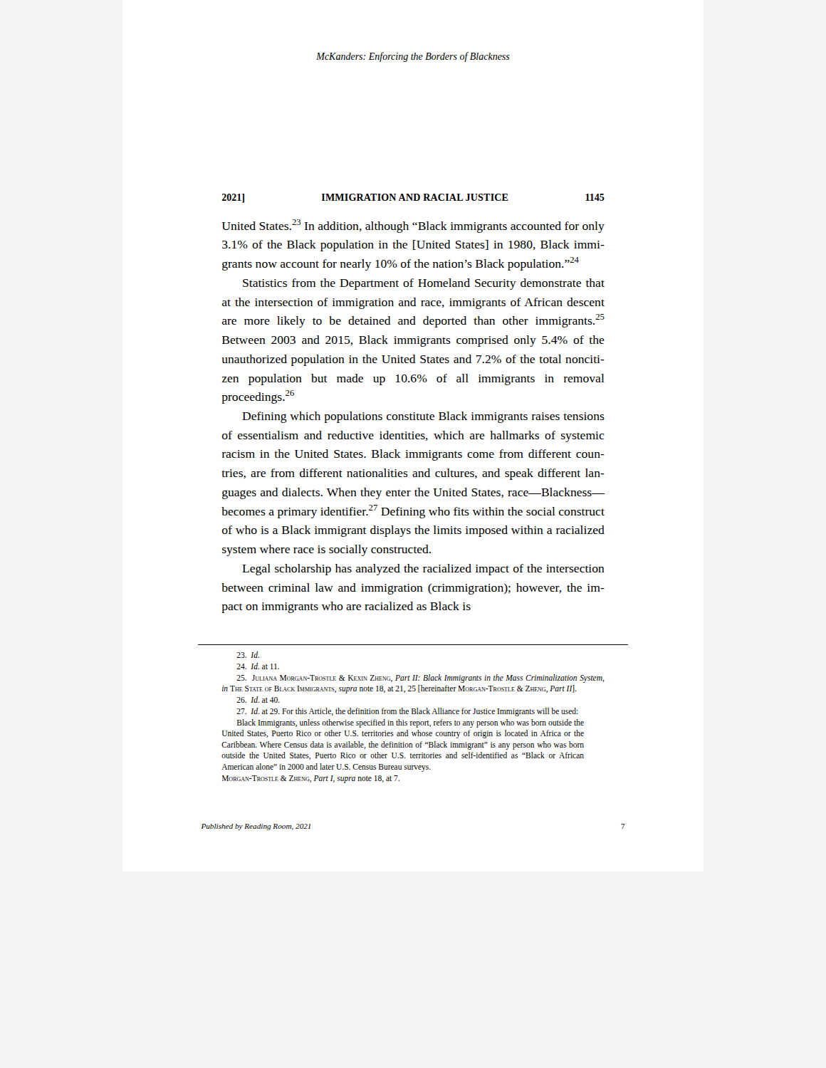McKanders: Enforcing the Borders of Blackness
2021] IMMIGRATION AND RACIAL JUSTICE 1145
United States.23 In addition, although “Black immigrants accounted for only 3.1% of the Black population in the [United States] in 1980, Black immigrants now account for nearly 10% of the nation’s Black population.”24
Statistics from the Department of Homeland Security demonstrate that at the intersection of immigration and race, immigrants of African descent are more likely to be detained and deported than other immigrants.25 Between 2003 and 2015, Black immigrants comprised only 5.4% of the unauthorized population in the United States and 7.2% of the total noncitizen population but made up 10.6% of all immigrants in removal proceedings.26
Defining which populations constitute Black immigrants raises tensions of essentialism and reductive identities, which are hallmarks of systemic racism in the United States. Black immigrants come from different countries, are from different nationalities and cultures, and speak different languages and dialects. When they enter the United States, race—Blackness—becomes a primary identifier.27 Defining who fits within the social construct of who is a Black immigrant displays the limits imposed within a racialized system where race is socially constructed.
Legal scholarship has analyzed the racialized impact of the intersection between criminal law and immigration (crimmigration); however, the impact on immigrants who are racialized as Black is
23. Id.
24. Id. at 11.
25. Juliana Morgan-Trostle & Kexin Zheng, Part II: Black Immigrants in the Mass Criminalization System, in The State of Black Immigrants, supra note 18, at 21, 25 [hereinafter Morgan-Trostle & Zheng, Part II].
26. Id. at 40.
27. Id. at 29. For this Article, the definition from the Black Alliance for Justice Immigrants will be used:
Black Immigrants, unless otherwise specified in this report, refers to any person who was born outside the United States, Puerto Rico or other U.S. territories and whose country of origin is located in Africa or the Caribbean. Where Census data is available, the definition of “Black immigrant” is any person who was born outside the United States, Puerto Rico or other U.S. territories and self-identified as “Black or African American alone” in 2000 and later U.S. Census Bureau surveys.
Morgan-Trostle & Zheng, Part I, supra note 18, at 7.
Published by Reading Room, 2021 7